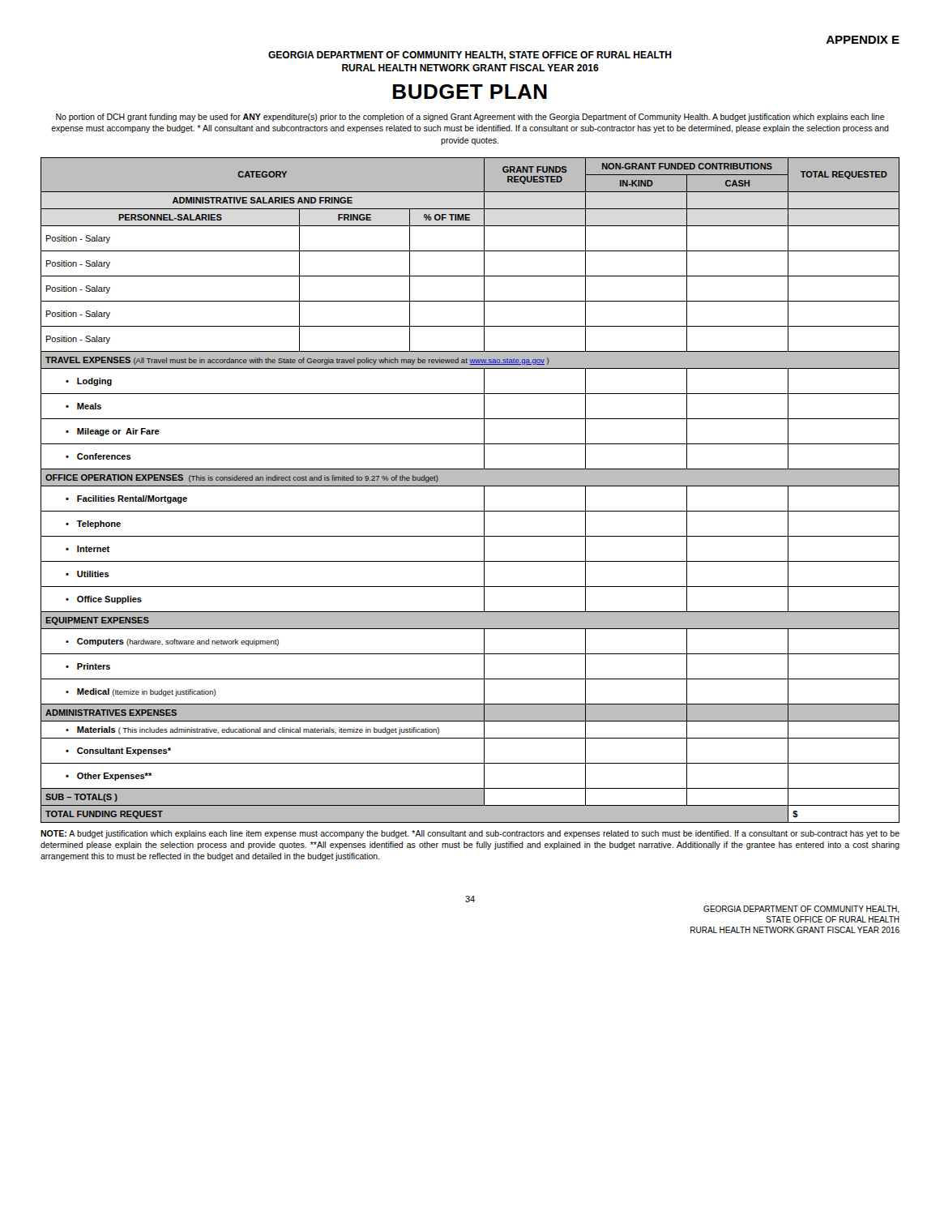APPENDIX E
GEORGIA DEPARTMENT OF COMMUNITY HEALTH, STATE OFFICE OF RURAL HEALTH
RURAL HEALTH NETWORK GRANT FISCAL YEAR 2016
BUDGET PLAN
No portion of DCH grant funding may be used for ANY expenditure(s) prior to the completion of a signed Grant Agreement with the Georgia Department of Community Health. A budget justification which explains each line expense must accompany the budget. * All consultant and subcontractors and expenses related to such must be identified. If a consultant or sub-contractor has yet to be determined, please explain the selection process and provide quotes.
| CATEGORY | GRANT FUNDS REQUESTED | NON-GRANT FUNDED CONTRIBUTIONS | TOTAL REQUESTED |
| IN-KIND | CASH |
| ADMINISTRATIVE SALARIES AND FRINGE | | | | |
| PERSONNEL-SALARIES | FRINGE | % OF TIME | | | | |
| Position - Salary | | | | | | |
| Position - Salary | | | | | | |
| Position - Salary | | | | | | |
| Position - Salary | | | | | | |
| Position - Salary | | | | | | |
| TRAVEL EXPENSES (All Travel must be in accordance with the State of Georgia travel policy which may be reviewed at www.sao.state.ga.gov ) |
| Lodging | | | | |
| Meals | | | | |
| Mileage or Air Fare | | | | |
| Conferences | | | | |
| OFFICE OPERATION EXPENSES (This is considered an indirect cost and is limited to 9.27 % of the budget) |
| Facilities Rental/Mortgage | | | | |
| Telephone | | | | |
| Internet | | | | |
| Utilities | | | | |
| Office Supplies | | | | |
| EQUIPMENT EXPENSES |
| Computers (hardware, software and network equipment) | | | | |
| Printers | | | | |
| Medical (Itemize in budget justification) | | | | |
| ADMINISTRATIVES EXPENSES | | | | |
| Materials ( This includes administrative, educational and clinical materials, itemize in budget justification) | | | | |
| Consultant Expenses* | | | | |
| Other Expenses** | | | | |
| SUB – TOTAL(S ) | | | | |
| TOTAL FUNDING REQUEST | $ |
NOTE: A budget justification which explains each line item expense must accompany the budget. *All consultant and sub-contractors and expenses related to such must be identified. If a consultant or sub-contract has yet to be determined please explain the selection process and provide quotes. **All expenses identified as other must be fully justified and explained in the budget narrative. Additionally if the grantee has entered into a cost sharing arrangement this to must be reflected in the budget and detailed in the budget justification.
34
GEORGIA DEPARTMENT OF COMMUNITY HEALTH,
STATE OFFICE OF RURAL HEALTH
RURAL HEALTH NETWORK GRANT FISCAL YEAR 2016